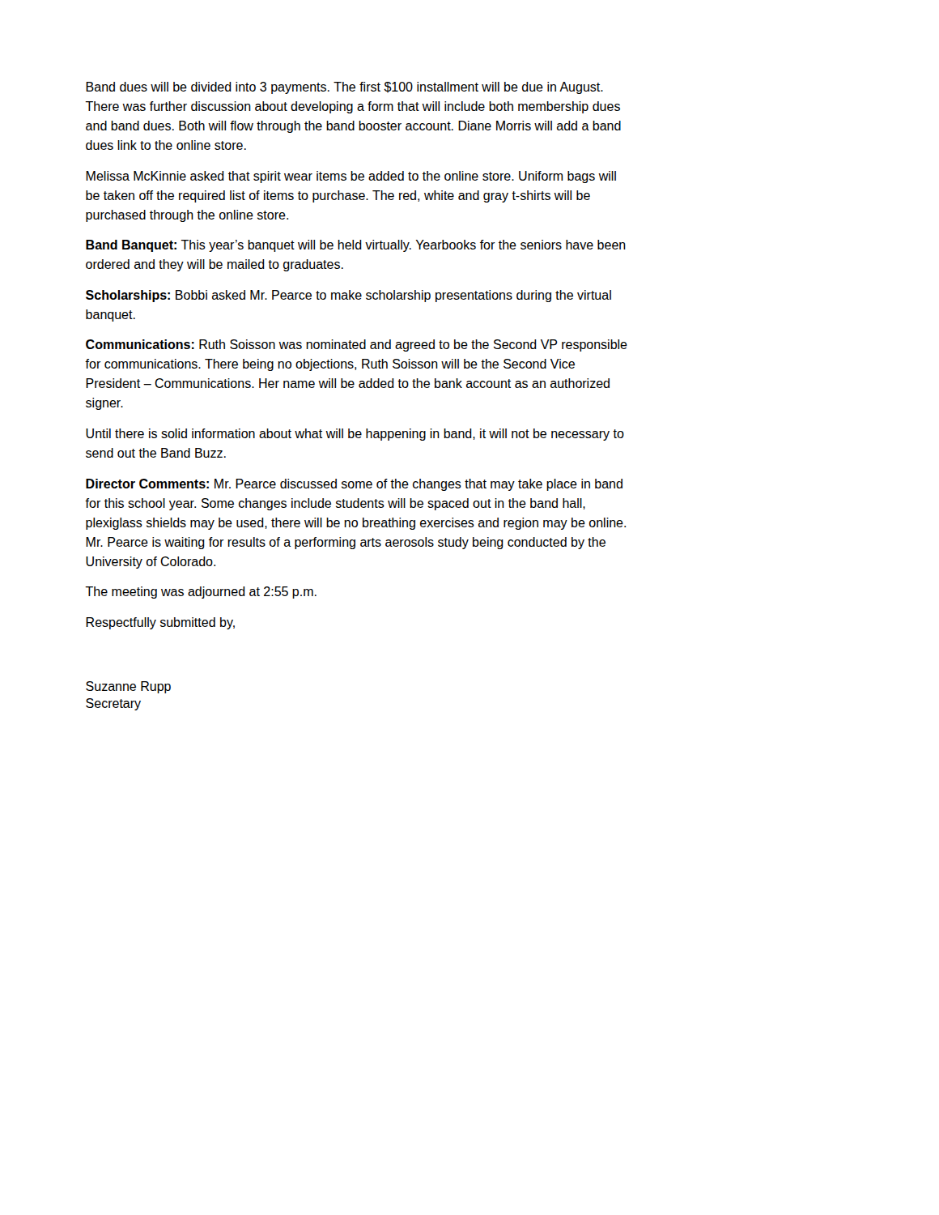Band dues will be divided into 3 payments. The first $100 installment will be due in August. There was further discussion about developing a form that will include both membership dues and band dues. Both will flow through the band booster account. Diane Morris will add a band dues link to the online store.
Melissa McKinnie asked that spirit wear items be added to the online store. Uniform bags will be taken off the required list of items to purchase. The red, white and gray t-shirts will be purchased through the online store.
Band Banquet: This year’s banquet will be held virtually. Yearbooks for the seniors have been ordered and they will be mailed to graduates.
Scholarships: Bobbi asked Mr. Pearce to make scholarship presentations during the virtual banquet.
Communications: Ruth Soisson was nominated and agreed to be the Second VP responsible for communications. There being no objections, Ruth Soisson will be the Second Vice President – Communications. Her name will be added to the bank account as an authorized signer.
Until there is solid information about what will be happening in band, it will not be necessary to send out the Band Buzz.
Director Comments: Mr. Pearce discussed some of the changes that may take place in band for this school year. Some changes include students will be spaced out in the band hall, plexiglass shields may be used, there will be no breathing exercises and region may be online. Mr. Pearce is waiting for results of a performing arts aerosols study being conducted by the University of Colorado.
The meeting was adjourned at 2:55 p.m.
Respectfully submitted by,
Suzanne Rupp
Secretary